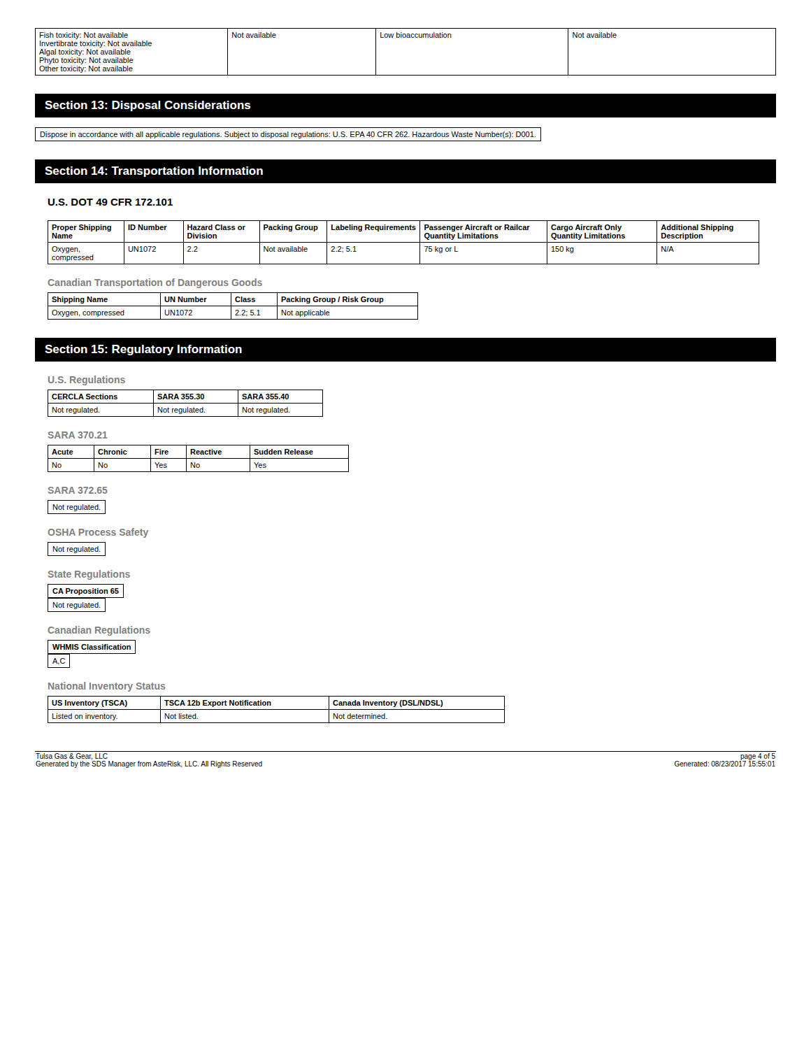| Fish toxicity: Not available Invertibrate toxicity: Not available Algal toxicity: Not available Phyto toxicity: Not available Other toxicity: Not available | Not available | Low bioaccumulation | Not available |
Section 13: Disposal Considerations
Dispose in accordance with all applicable regulations. Subject to disposal regulations: U.S. EPA 40 CFR 262. Hazardous Waste Number(s): D001.
Section 14: Transportation Information
U.S. DOT 49 CFR 172.101
| Proper Shipping Name | ID Number | Hazard Class or Division | Packing Group | Labeling Requirements | Passenger Aircraft or Railcar Quantity Limitations | Cargo Aircraft Only Quantity Limitations | Additional Shipping Description |
| --- | --- | --- | --- | --- | --- | --- | --- |
| Oxygen, compressed | UN1072 | 2.2 | Not available | 2.2; 5.1 | 75 kg or L | 150 kg | N/A |
Canadian Transportation of Dangerous Goods
| Shipping Name | UN Number | Class | Packing Group / Risk Group |
| --- | --- | --- | --- |
| Oxygen, compressed | UN1072 | 2.2; 5.1 | Not applicable |
Section 15: Regulatory Information
U.S. Regulations
| CERCLA Sections | SARA 355.30 | SARA 355.40 |
| --- | --- | --- |
| Not regulated. | Not regulated. | Not regulated. |
SARA 370.21
| Acute | Chronic | Fire | Reactive | Sudden Release |
| --- | --- | --- | --- | --- |
| No | No | Yes | No | Yes |
SARA 372.65
Not regulated.
OSHA Process Safety
Not regulated.
State Regulations
CA Proposition 65
Not regulated.
Canadian Regulations
WHMIS Classification
A,C
National Inventory Status
| US Inventory (TSCA) | TSCA 12b Export Notification | Canada Inventory (DSL/NDSL) |
| --- | --- | --- |
| Listed on inventory. | Not listed. | Not determined. |
| Tulsa Gas & Gear, LLC Generated by the SDS Manager from AsteRisk, LLC. All Rights Reserved | page 4 of 5 Generated: 08/23/2017 15:55:01 |